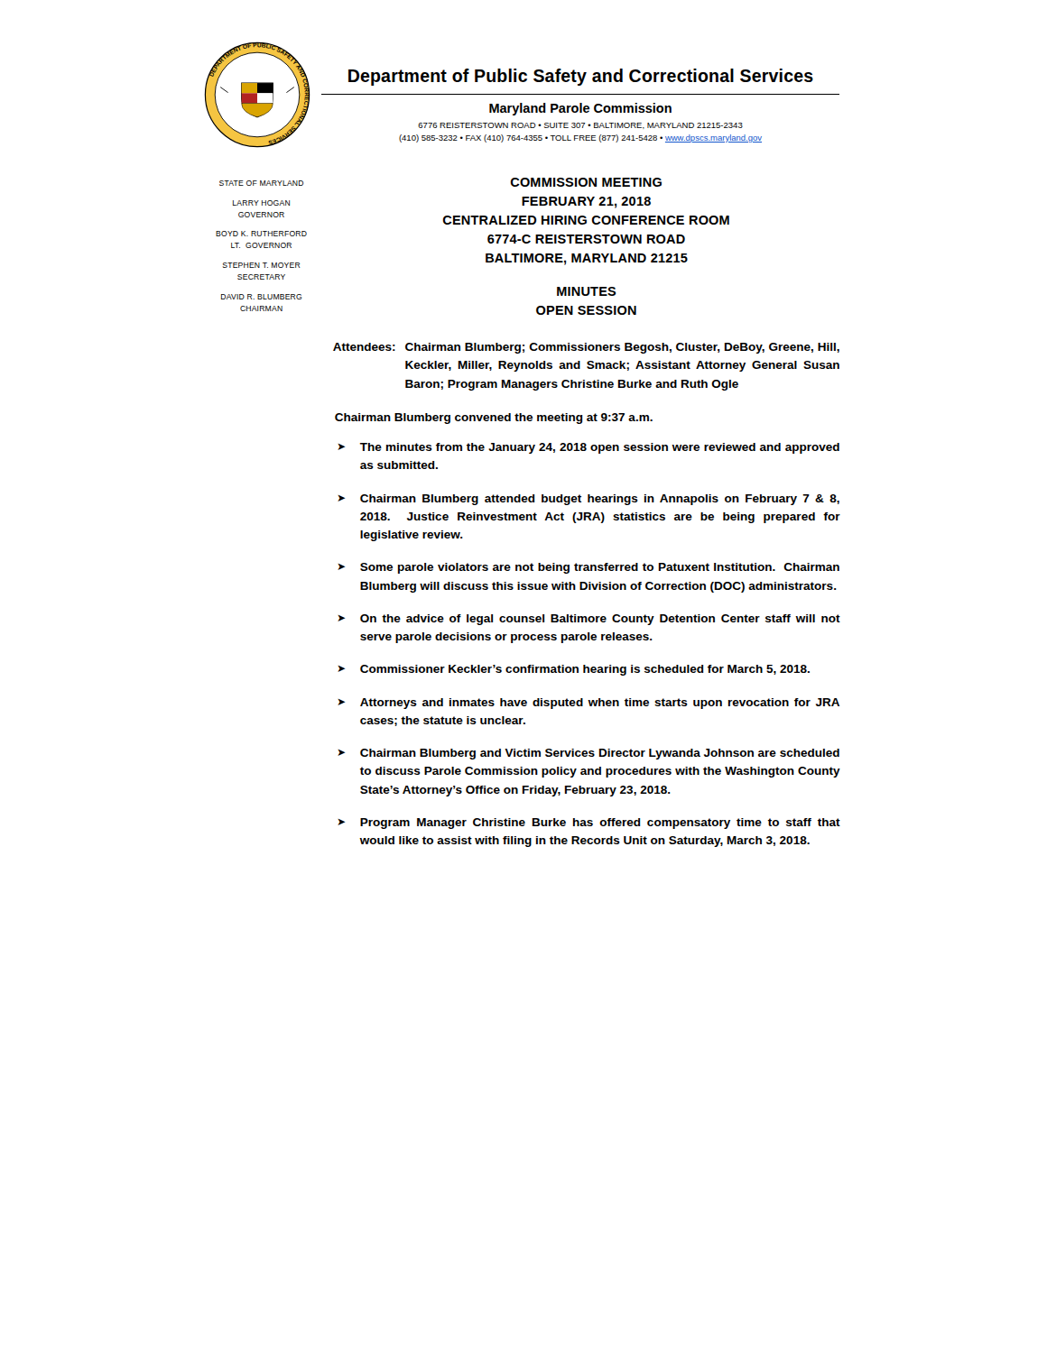Department of Public Safety and Correctional Services
Maryland Parole Commission
6776 REISTERSTOWN ROAD • SUITE 307 • BALTIMORE, MARYLAND 21215-2343
(410) 585-3232 • FAX (410) 764-4355 • TOLL FREE (877) 241-5428 • www.dpscs.maryland.gov
STATE OF MARYLAND
LARRY HOGAN
GOVERNOR
BOYD K. RUTHERFORD
LT. GOVERNOR
STEPHEN T. MOYER
SECRETARY
DAVID R. BLUMBERG
CHAIRMAN
COMMISSION MEETING
FEBRUARY 21, 2018
CENTRALIZED HIRING CONFERENCE ROOM
6774-C REISTERSTOWN ROAD
BALTIMORE, MARYLAND 21215
MINUTES
OPEN SESSION
Attendees:
Chairman Blumberg; Commissioners Begosh, Cluster, DeBoy, Greene, Hill, Keckler, Miller, Reynolds and Smack; Assistant Attorney General Susan Baron; Program Managers Christine Burke and Ruth Ogle
Chairman Blumberg convened the meeting at 9:37 a.m.
The minutes from the January 24, 2018 open session were reviewed and approved as submitted.
Chairman Blumberg attended budget hearings in Annapolis on February 7 & 8, 2018. Justice Reinvestment Act (JRA) statistics are be being prepared for legislative review.
Some parole violators are not being transferred to Patuxent Institution. Chairman Blumberg will discuss this issue with Division of Correction (DOC) administrators.
On the advice of legal counsel Baltimore County Detention Center staff will not serve parole decisions or process parole releases.
Commissioner Keckler’s confirmation hearing is scheduled for March 5, 2018.
Attorneys and inmates have disputed when time starts upon revocation for JRA cases; the statute is unclear.
Chairman Blumberg and Victim Services Director Lywanda Johnson are scheduled to discuss Parole Commission policy and procedures with the Washington County State’s Attorney’s Office on Friday, February 23, 2018.
Program Manager Christine Burke has offered compensatory time to staff that would like to assist with filing in the Records Unit on Saturday, March 3, 2018.